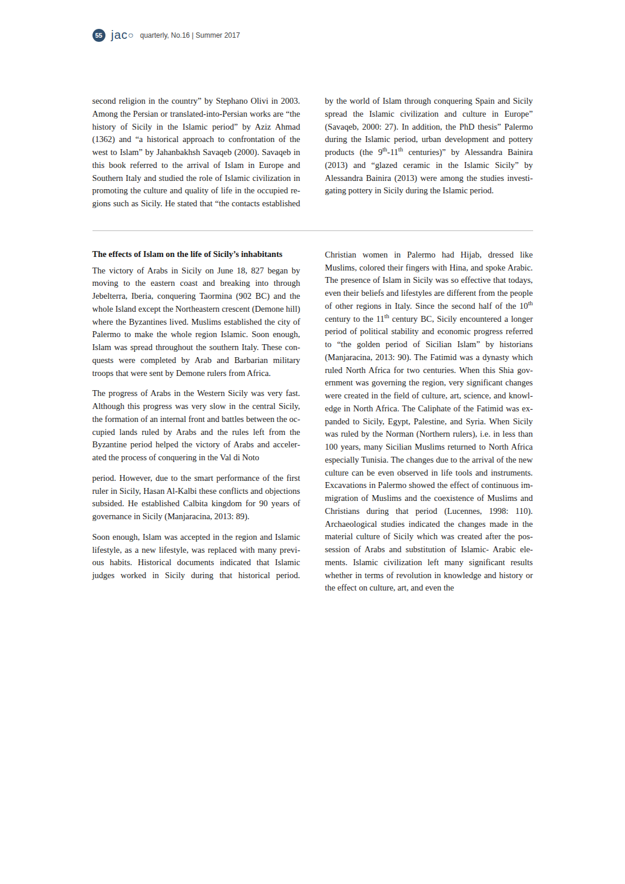55 jac○ quarterly, No.16 | Summer 2017
second religion in the country” by Stephano Olivi in 2003. Among the Persian or translated-into-Persian works are “the history of Sicily in the Islamic period” by Aziz Ahmad (1362) and “a historical approach to confrontation of the west to Islam” by Jahanbakhsh Savaqeb (2000). Savaqeb in this book referred to the arrival of Islam in Europe and Southern Italy and studied the role of Islamic civilization in promoting the culture and quality of life in the occupied regions such as Sicily. He stated that “the contacts established by the world of Islam through conquering Spain and Sicily spread the Islamic civilization and culture in Europe” (Savaqeb, 2000: 27). In addition, the PhD thesis” Palermo during the Islamic period, urban development and pottery products (the 9th-11th centuries)” by Alessandra Bainira (2013) and “glazed ceramic in the Islamic Sicily” by Alessandra Bainira (2013) were among the studies investigating pottery in Sicily during the Islamic period.
The effects of Islam on the life of Sicily’s inhabitants
The victory of Arabs in Sicily on June 18, 827 began by moving to the eastern coast and breaking into through Jebelterra, Iberia, conquering Taormina (902 BC) and the whole Island except the Northeastern crescent (Demone hill) where the Byzantines lived. Muslims established the city of Palermo to make the whole region Islamic. Soon enough, Islam was spread throughout the southern Italy. These conquests were completed by Arab and Barbarian military troops that were sent by Demone rulers from Africa.
The progress of Arabs in the Western Sicily was very fast. Although this progress was very slow in the central Sicily, the formation of an internal front and battles between the occupied lands ruled by Arabs and the rules left from the Byzantine period helped the victory of Arabs and accelerated the process of conquering in the Val di Noto
period. However, due to the smart performance of the first ruler in Sicily, Hasan Al-Kalbi these conflicts and objections subsided. He established Calbita kingdom for 90 years of governance in Sicily (Manjaracina, 2013: 89).
Soon enough, Islam was accepted in the region and Islamic lifestyle, as a new lifestyle, was replaced with many previous habits. Historical documents indicated that Islamic judges worked in Sicily during that historical period. Christian women in Palermo had Hijab, dressed like Muslims, colored their fingers with Hina, and spoke Arabic. The presence of Islam in Sicily was so effective that todays, even their beliefs and lifestyles are different from the people of other regions in Italy. Since the second half of the 10th century to the 11th century BC, Sicily encountered a longer period of political stability and economic progress referred to “the golden period of Sicilian Islam” by historians (Manjaracina, 2013: 90). The Fatimid was a dynasty which ruled North Africa for two centuries. When this Shia government was governing the region, very significant changes were created in the field of culture, art, science, and knowledge in North Africa. The Caliphate of the Fatimid was expanded to Sicily, Egypt, Palestine, and Syria. When Sicily was ruled by the Norman (Northern rulers), i.e. in less than 100 years, many Sicilian Muslims returned to North Africa especially Tunisia. The changes due to the arrival of the new culture can be even observed in life tools and instruments. Excavations in Palermo showed the effect of continuous immigration of Muslims and the coexistence of Muslims and Christians during that period (Lucennes, 1998: 110). Archaeological studies indicated the changes made in the material culture of Sicily which was created after the possession of Arabs and substitution of Islamic- Arabic elements. Islamic civilization left many significant results whether in terms of revolution in knowledge and history or the effect on culture, art, and even the